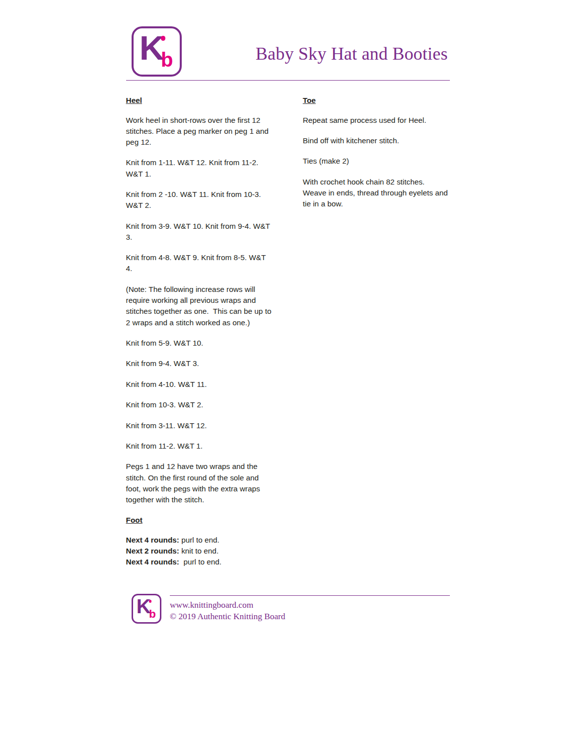K b
Baby Sky Hat and Booties
Heel
Work heel in short-rows over the first 12 stitches. Place a peg marker on peg 1 and peg 12.
Knit from 1-11. W&T 12. Knit from 11-2. W&T 1.
Knit from 2 -10. W&T 11. Knit from 10-3. W&T 2.
Knit from 3-9. W&T 10. Knit from 9-4. W&T 3.
Knit from 4-8. W&T 9. Knit from 8-5. W&T 4.
(Note: The following increase rows will require working all previous wraps and stitches together as one. This can be up to 2 wraps and a stitch worked as one.)
Knit from 5-9. W&T 10.
Knit from 9-4. W&T 3.
Knit from 4-10. W&T 11.
Knit from 10-3. W&T 2.
Knit from 3-11. W&T 12.
Knit from 11-2. W&T 1.
Pegs 1 and 12 have two wraps and the stitch. On the first round of the sole and foot, work the pegs with the extra wraps together with the stitch.
Foot
Next 4 rounds: purl to end.
Next 2 rounds: knit to end.
Next 4 rounds: purl to end.
Toe
Repeat same process used for Heel.
Bind off with kitchener stitch.
Ties (make 2)
With crochet hook chain 82 stitches. Weave in ends, thread through eyelets and tie in a bow.
K b
www.knittingboard.com
© 2019 Authentic Knitting Board